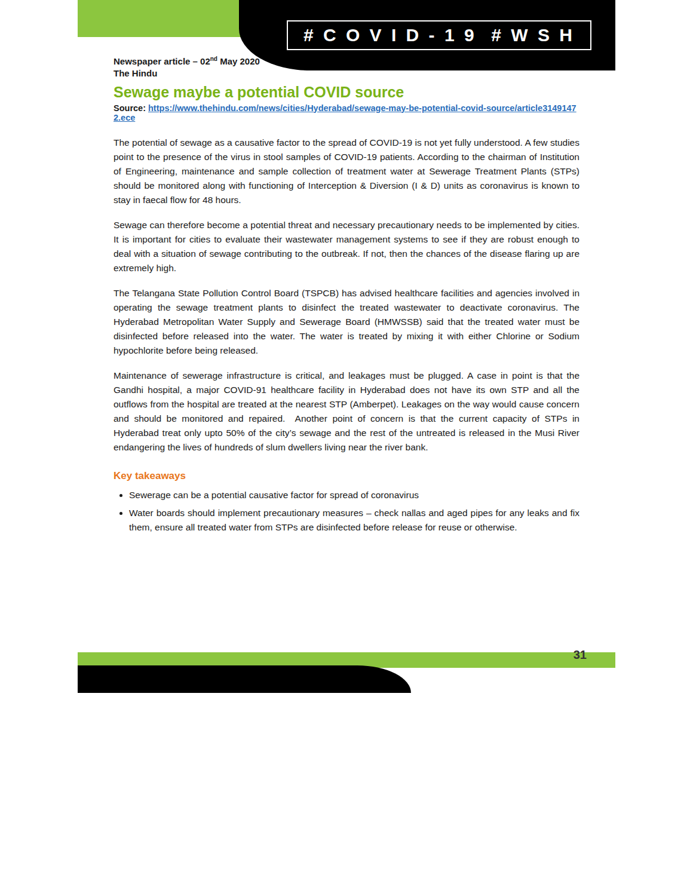# C O V I D - 1 9 # W S H
Newspaper article – 02nd May 2020
The Hindu
Sewage maybe a potential COVID source
Source: https://www.thehindu.com/news/cities/Hyderabad/sewage-may-be-potential-covid-source/article31491472.ece
The potential of sewage as a causative factor to the spread of COVID-19 is not yet fully understood. A few studies point to the presence of the virus in stool samples of COVID-19 patients. According to the chairman of Institution of Engineering, maintenance and sample collection of treatment water at Sewerage Treatment Plants (STPs) should be monitored along with functioning of Interception & Diversion (I & D) units as coronavirus is known to stay in faecal flow for 48 hours.
Sewage can therefore become a potential threat and necessary precautionary needs to be implemented by cities. It is important for cities to evaluate their wastewater management systems to see if they are robust enough to deal with a situation of sewage contributing to the outbreak. If not, then the chances of the disease flaring up are extremely high.
The Telangana State Pollution Control Board (TSPCB) has advised healthcare facilities and agencies involved in operating the sewage treatment plants to disinfect the treated wastewater to deactivate coronavirus. The Hyderabad Metropolitan Water Supply and Sewerage Board (HMWSSB) said that the treated water must be disinfected before released into the water. The water is treated by mixing it with either Chlorine or Sodium hypochlorite before being released.
Maintenance of sewerage infrastructure is critical, and leakages must be plugged. A case in point is that the Gandhi hospital, a major COVID-91 healthcare facility in Hyderabad does not have its own STP and all the outflows from the hospital are treated at the nearest STP (Amberpet). Leakages on the way would cause concern and should be monitored and repaired. Another point of concern is that the current capacity of STPs in Hyderabad treat only upto 50% of the city’s sewage and the rest of the untreated is released in the Musi River endangering the lives of hundreds of slum dwellers living near the river bank.
Key takeaways
Sewerage can be a potential causative factor for spread of coronavirus
Water boards should implement precautionary measures – check nallas and aged pipes for any leaks and fix them, ensure all treated water from STPs are disinfected before release for reuse or otherwise.
31